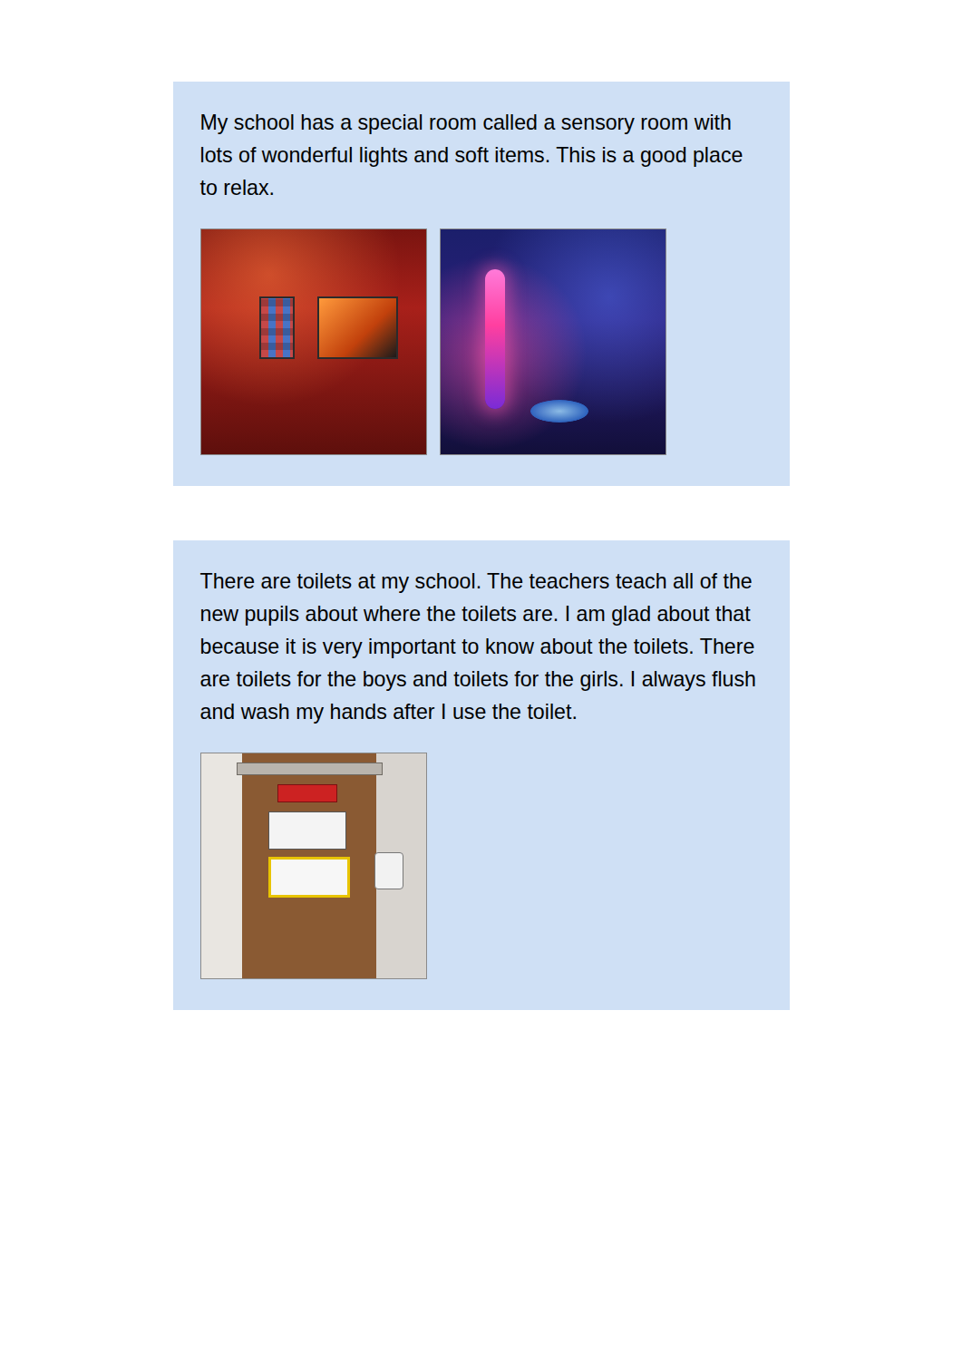My school has a special room called a sensory room with lots of wonderful lights and soft items. This is a good place to relax.
There are toilets at my school. The teachers teach all of the new pupils about where the toilets are. I am glad about that because it is very important to know about the toilets. There are toilets for the boys and toilets for the girls. I always flush and wash my hands after I use the toilet.